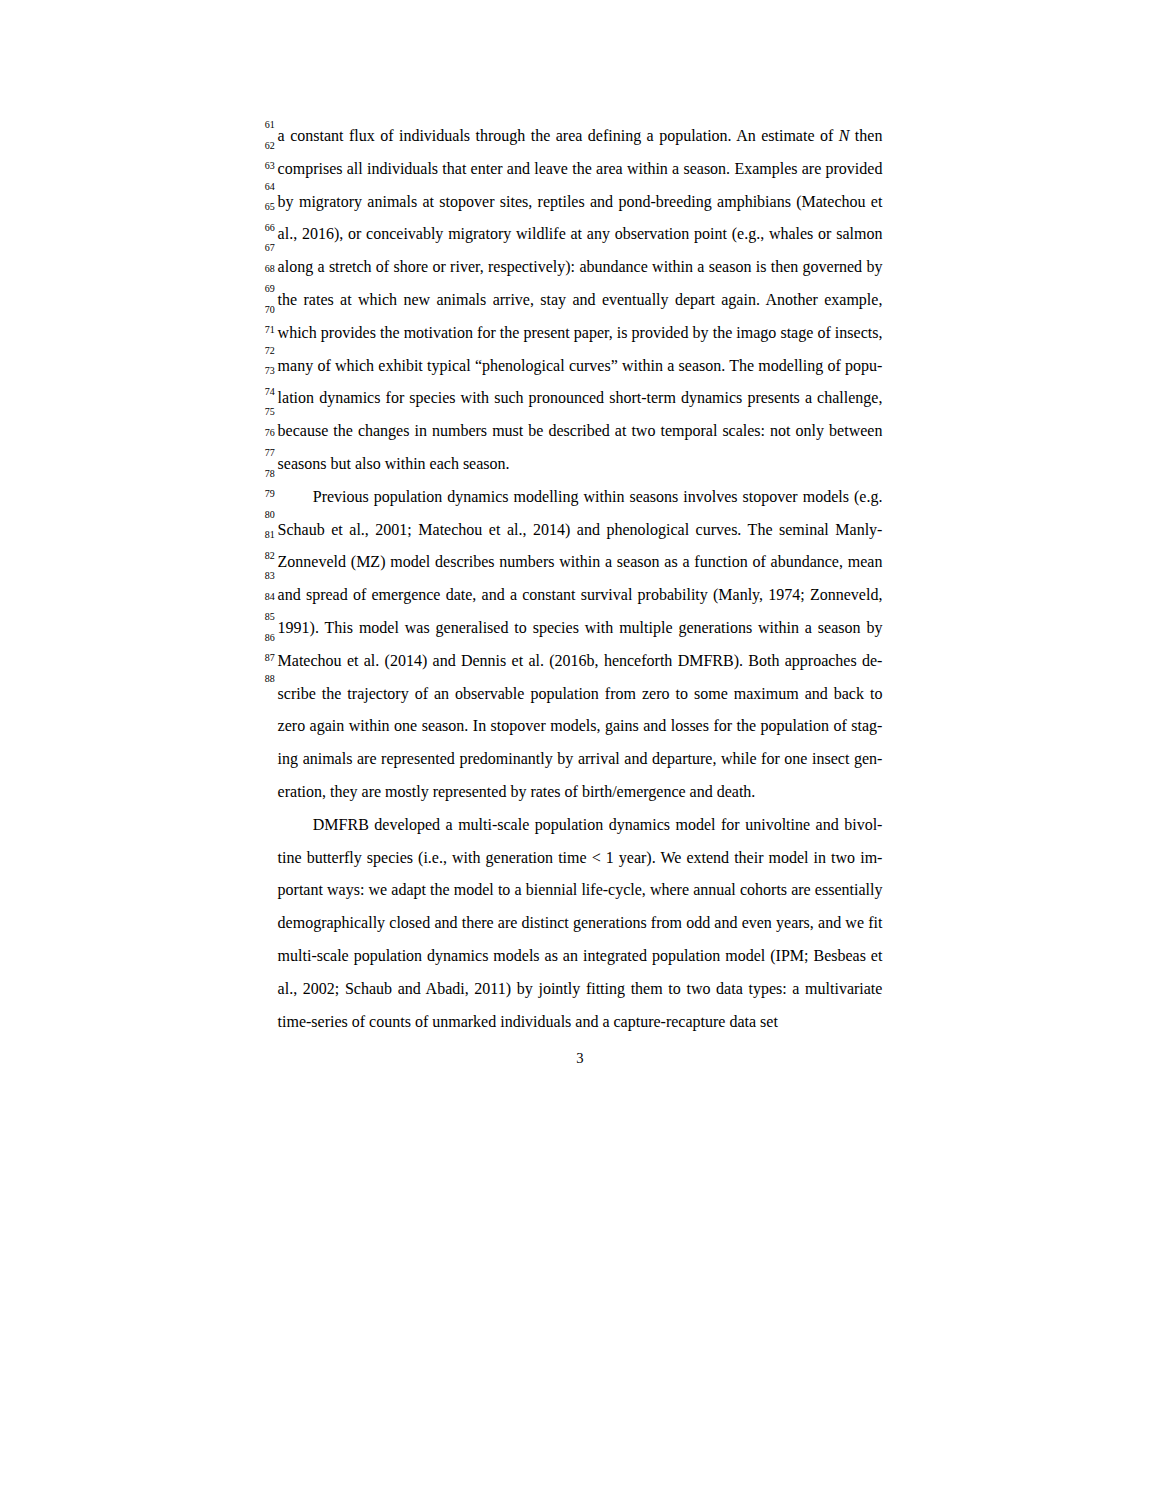61
62
63
64
65
66
67
68
69
70
71
72
73
74
75
76
77
78
79
80
81
82
83
84
85
86
87
88
a constant flux of individuals through the area defining a population. An estimate of N then comprises all individuals that enter and leave the area within a season. Examples are provided by migratory animals at stopover sites, reptiles and pond-breeding amphibians (Matechou et al., 2016), or conceivably migratory wildlife at any observation point (e.g., whales or salmon along a stretch of shore or river, respectively): abundance within a season is then governed by the rates at which new animals arrive, stay and eventually depart again. Another example, which provides the motivation for the present paper, is provided by the imago stage of insects, many of which exhibit typical “phenological curves” within a season. The modelling of population dynamics for species with such pronounced short-term dynamics presents a challenge, because the changes in numbers must be described at two temporal scales: not only between seasons but also within each season.
Previous population dynamics modelling within seasons involves stopover models (e.g. Schaub et al., 2001; Matechou et al., 2014) and phenological curves. The seminal Manly-Zonneveld (MZ) model describes numbers within a season as a function of abundance, mean and spread of emergence date, and a constant survival probability (Manly, 1974; Zonneveld, 1991). This model was generalised to species with multiple generations within a season by Matechou et al. (2014) and Dennis et al. (2016b, henceforth DMFRB). Both approaches describe the trajectory of an observable population from zero to some maximum and back to zero again within one season. In stopover models, gains and losses for the population of staging animals are represented predominantly by arrival and departure, while for one insect generation, they are mostly represented by rates of birth/emergence and death.
DMFRB developed a multi-scale population dynamics model for univoltine and bivoltine butterfly species (i.e., with generation time < 1 year). We extend their model in two important ways: we adapt the model to a biennial life-cycle, where annual cohorts are essentially demographically closed and there are distinct generations from odd and even years, and we fit multi-scale population dynamics models as an integrated population model (IPM; Besbeas et al., 2002; Schaub and Abadi, 2011) by jointly fitting them to two data types: a multivariate time-series of counts of unmarked individuals and a capture-recapture data set
3